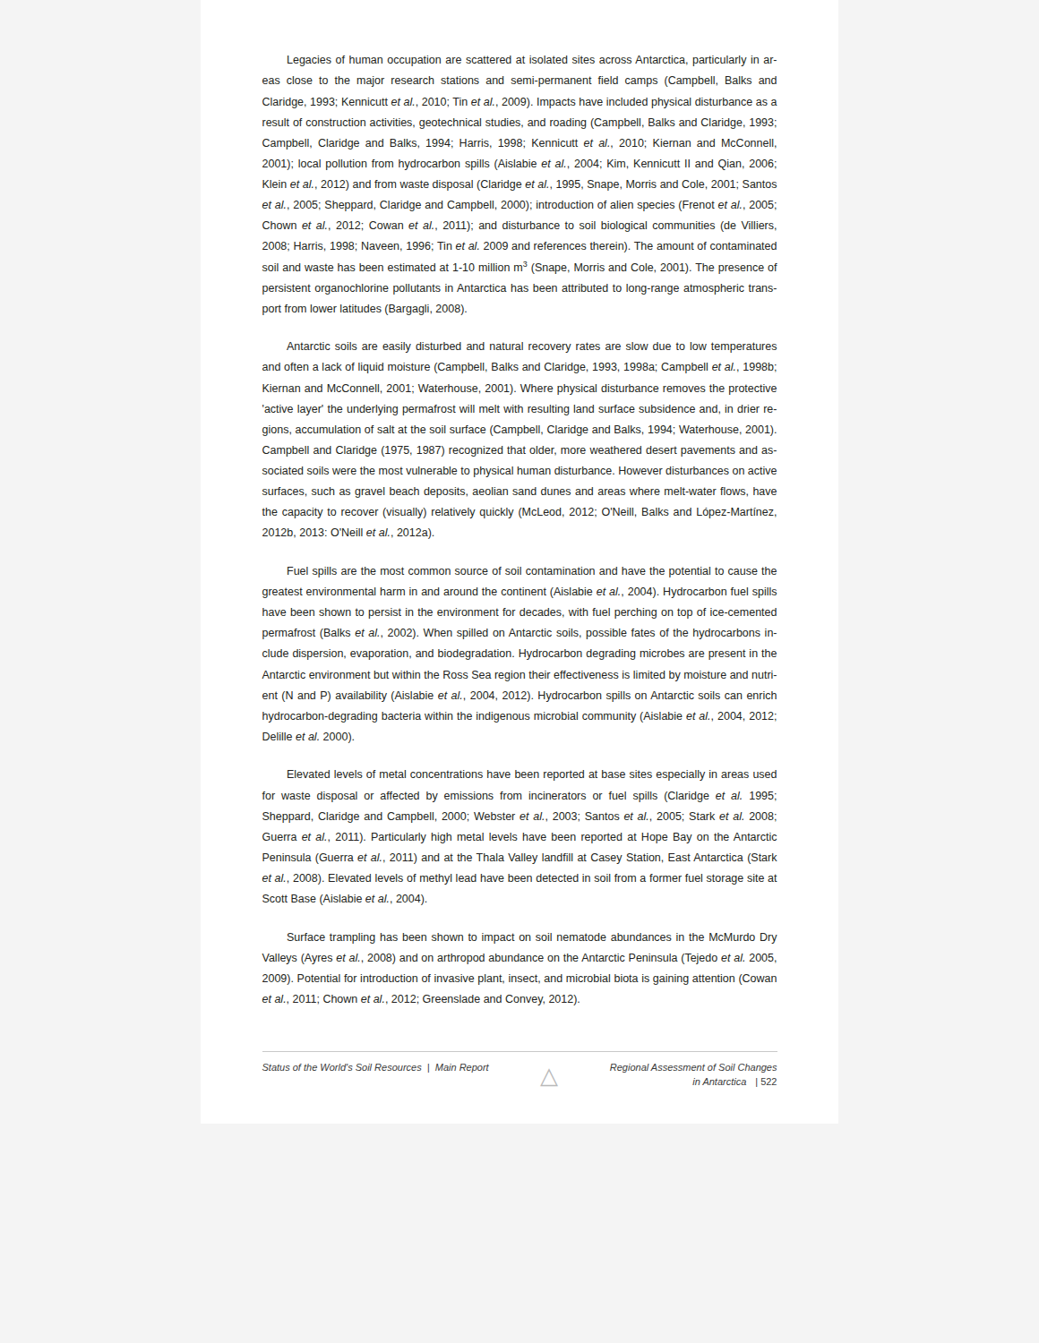Legacies of human occupation are scattered at isolated sites across Antarctica, particularly in areas close to the major research stations and semi-permanent field camps (Campbell, Balks and Claridge, 1993; Kennicutt et al., 2010; Tin et al., 2009). Impacts have included physical disturbance as a result of construction activities, geotechnical studies, and roading (Campbell, Balks and Claridge, 1993; Campbell, Claridge and Balks, 1994; Harris, 1998; Kennicutt et al., 2010; Kiernan and McConnell, 2001); local pollution from hydrocarbon spills (Aislabie et al., 2004; Kim, Kennicutt II and Qian, 2006; Klein et al., 2012) and from waste disposal (Claridge et al., 1995, Snape, Morris and Cole, 2001; Santos et al., 2005; Sheppard, Claridge and Campbell, 2000); introduction of alien species (Frenot et al., 2005; Chown et al., 2012; Cowan et al., 2011); and disturbance to soil biological communities (de Villiers, 2008; Harris, 1998; Naveen, 1996; Tin et al. 2009 and references therein). The amount of contaminated soil and waste has been estimated at 1-10 million m3 (Snape, Morris and Cole, 2001). The presence of persistent organochlorine pollutants in Antarctica has been attributed to long-range atmospheric transport from lower latitudes (Bargagli, 2008).
Antarctic soils are easily disturbed and natural recovery rates are slow due to low temperatures and often a lack of liquid moisture (Campbell, Balks and Claridge, 1993, 1998a; Campbell et al., 1998b; Kiernan and McConnell, 2001; Waterhouse, 2001). Where physical disturbance removes the protective 'active layer' the underlying permafrost will melt with resulting land surface subsidence and, in drier regions, accumulation of salt at the soil surface (Campbell, Claridge and Balks, 1994; Waterhouse, 2001). Campbell and Claridge (1975, 1987) recognized that older, more weathered desert pavements and associated soils were the most vulnerable to physical human disturbance. However disturbances on active surfaces, such as gravel beach deposits, aeolian sand dunes and areas where melt-water flows, have the capacity to recover (visually) relatively quickly (McLeod, 2012; O'Neill, Balks and López-Martínez, 2012b, 2013: O'Neill et al., 2012a).
Fuel spills are the most common source of soil contamination and have the potential to cause the greatest environmental harm in and around the continent (Aislabie et al., 2004). Hydrocarbon fuel spills have been shown to persist in the environment for decades, with fuel perching on top of ice-cemented permafrost (Balks et al., 2002). When spilled on Antarctic soils, possible fates of the hydrocarbons include dispersion, evaporation, and biodegradation. Hydrocarbon degrading microbes are present in the Antarctic environment but within the Ross Sea region their effectiveness is limited by moisture and nutrient (N and P) availability (Aislabie et al., 2004, 2012). Hydrocarbon spills on Antarctic soils can enrich hydrocarbon-degrading bacteria within the indigenous microbial community (Aislabie et al., 2004, 2012; Delille et al. 2000).
Elevated levels of metal concentrations have been reported at base sites especially in areas used for waste disposal or affected by emissions from incinerators or fuel spills (Claridge et al. 1995; Sheppard, Claridge and Campbell, 2000; Webster et al., 2003; Santos et al., 2005; Stark et al. 2008; Guerra et al., 2011). Particularly high metal levels have been reported at Hope Bay on the Antarctic Peninsula (Guerra et al., 2011) and at the Thala Valley landfill at Casey Station, East Antarctica (Stark et al., 2008). Elevated levels of methyl lead have been detected in soil from a former fuel storage site at Scott Base (Aislabie et al., 2004).
Surface trampling has been shown to impact on soil nematode abundances in the McMurdo Dry Valleys (Ayres et al., 2008) and on arthropod abundance on the Antarctic Peninsula (Tejedo et al. 2005, 2009). Potential for introduction of invasive plant, insect, and microbial biota is gaining attention (Cowan et al., 2011; Chown et al., 2012; Greenslade and Convey, 2012).
Status of the World's Soil Resources | Main Report
△
Regional Assessment of Soil Changes
in Antarctica| 522